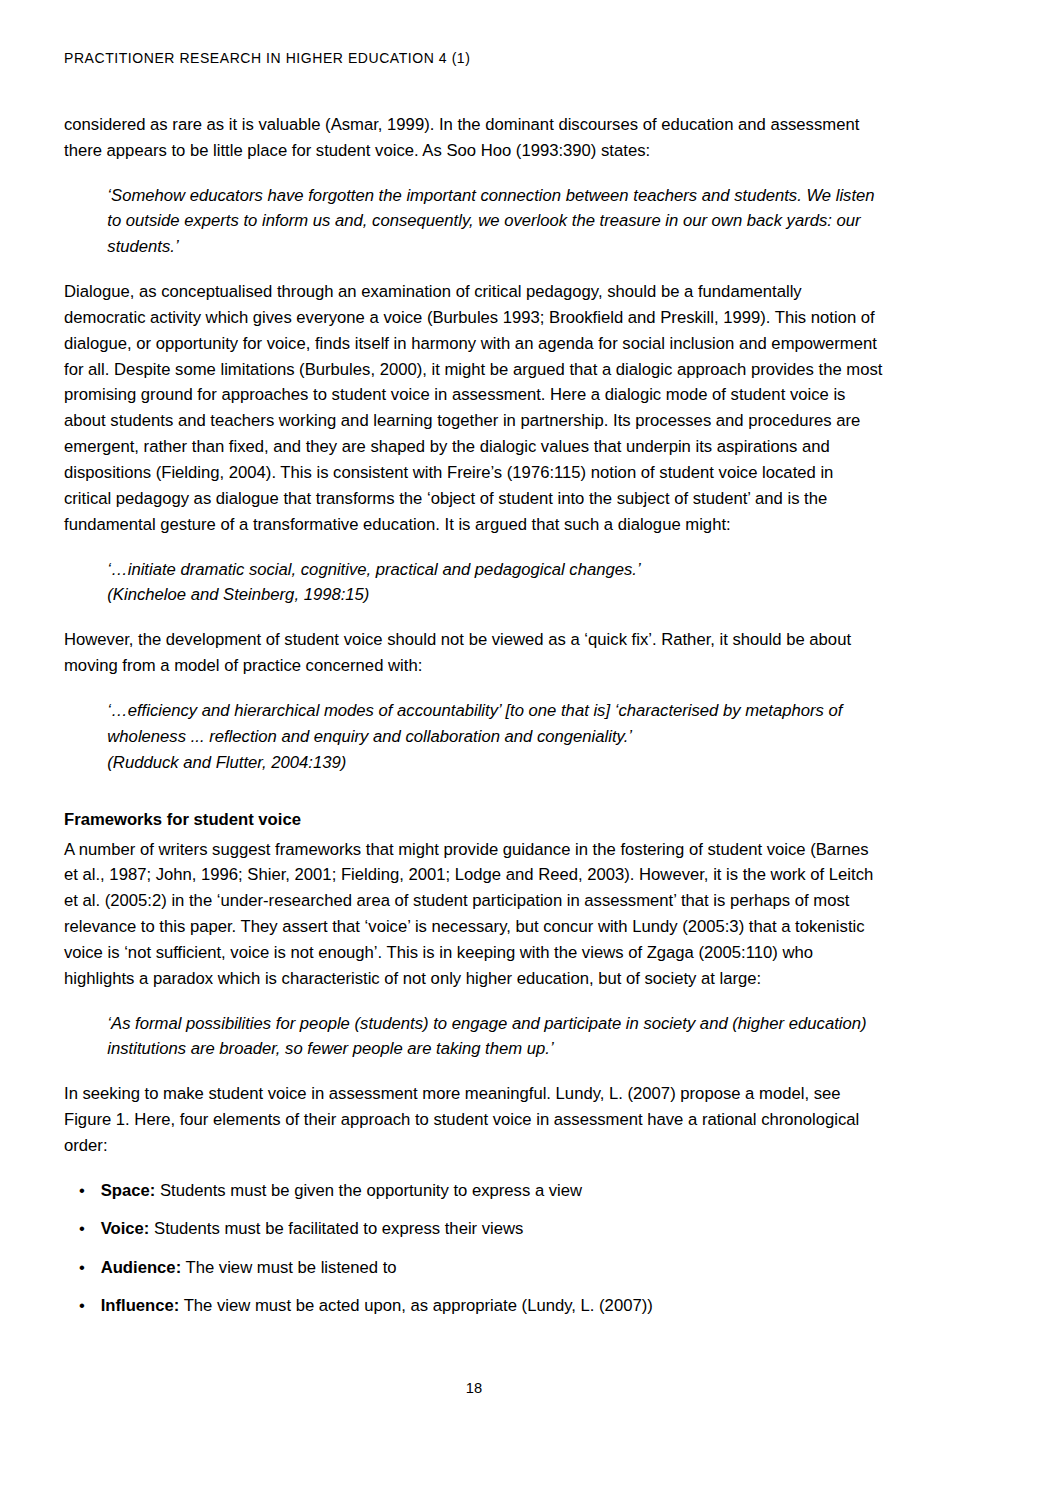PRACTITIONER RESEARCH IN HIGHER EDUCATION 4 (1)
considered as rare as it is valuable (Asmar, 1999). In the dominant discourses of education and assessment there appears to be little place for student voice. As Soo Hoo (1993:390) states:
‘Somehow educators have forgotten the important connection between teachers and students. We listen to outside experts to inform us and, consequently, we overlook the treasure in our own back yards: our students.’
Dialogue, as conceptualised through an examination of critical pedagogy, should be a fundamentally democratic activity which gives everyone a voice (Burbules 1993; Brookfield and Preskill, 1999). This notion of dialogue, or opportunity for voice, finds itself in harmony with an agenda for social inclusion and empowerment for all. Despite some limitations (Burbules, 2000), it might be argued that a dialogic approach provides the most promising ground for approaches to student voice in assessment. Here a dialogic mode of student voice is about students and teachers working and learning together in partnership. Its processes and procedures are emergent, rather than fixed, and they are shaped by the dialogic values that underpin its aspirations and dispositions (Fielding, 2004). This is consistent with Freire’s (1976:115) notion of student voice located in critical pedagogy as dialogue that transforms the ‘object of student into the subject of student’ and is the fundamental gesture of a transformative education. It is argued that such a dialogue might:
‘…initiate dramatic social, cognitive, practical and pedagogical changes.’
(Kincheloe and Steinberg, 1998:15)
However, the development of student voice should not be viewed as a ‘quick fix’. Rather, it should be about moving from a model of practice concerned with:
‘…efficiency and hierarchical modes of accountability’ [to one that is] ‘characterised by metaphors of wholeness ... reflection and enquiry and collaboration and congeniality.’
(Rudduck and Flutter, 2004:139)
Frameworks for student voice
A number of writers suggest frameworks that might provide guidance in the fostering of student voice (Barnes et al., 1987; John, 1996; Shier, 2001; Fielding, 2001; Lodge and Reed, 2003). However, it is the work of Leitch et al. (2005:2) in the ‘under-researched area of student participation in assessment’ that is perhaps of most relevance to this paper. They assert that ‘voice’ is necessary, but concur with Lundy (2005:3) that a tokenistic voice is ‘not sufficient, voice is not enough’. This is in keeping with the views of Zgaga (2005:110) who highlights a paradox which is characteristic of not only higher education, but of society at large:
‘As formal possibilities for people (students) to engage and participate in society and (higher education) institutions are broader, so fewer people are taking them up.’
In seeking to make student voice in assessment more meaningful. Lundy, L. (2007) propose a model, see Figure 1. Here, four elements of their approach to student voice in assessment have a rational chronological order:
Space: Students must be given the opportunity to express a view
Voice: Students must be facilitated to express their views
Audience: The view must be listened to
Influence: The view must be acted upon, as appropriate (Lundy, L. (2007))
18